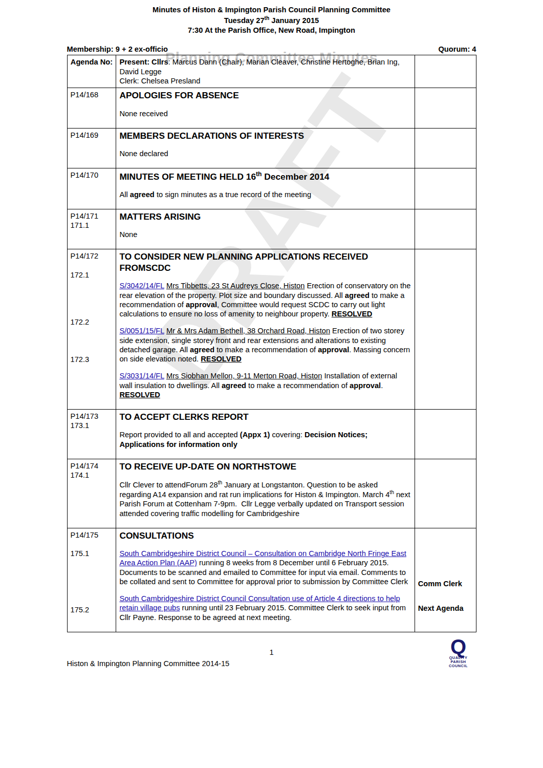Minutes of Histon & Impington Parish Council Planning Committee Tuesday 27th January 2015 7:30 At the Parish Office, New Road, Impington
Planning Committee Minutes
DRAFT
Membership: 9 + 2 ex-officio Quorum: 4
| Agenda No: | Present: Cllrs : Marcus Dann (Chair), Marian Cleaver, Christine Hertoghe, Brian Ing, David Legge Clerk: Chelsea Presland | |
| P14/168 | APOLOGIES FOR ABSENCE None received | |
| P14/169 | MEMBERS DECLARATIONS OF INTERESTS None declared | |
| P14/170 | MINUTES OF MEETING HELD 16 th December 2014 All agreed to sign minutes as a true record of the meeting | |
| P14/171 171.1 | MATTERS ARISING None | |
| P14/172 172.1 172.2 172.3 | TO CONSIDER NEW PLANNING APPLICATIONS RECEIVED FROMSCDC S/3042/14/FL Mrs Tibbetts, 23 St Audreys Close, Histon Erection of conservatory on the rear elevation of the property. Plot size and boundary discussed. All agreed to make a recommendation of approval , Committee would request SCDC to carry out light calculations to ensure no loss of amenity to neighbour property. RESOLVED S/0051/15/FL Mr & Mrs Adam Bethell, 38 Orchard Road, Histon Erection of two storey side extension, single storey front and rear extensions and alterations to existing detached garage. All agreed to make a recommendation of approval . Massing concern on side elevation noted. RESOLVED S/3031/14/FL Mrs Siobhan Mellon, 9-11 Merton Road, Histon Installation of external wall insulation to dwellings. All agreed to make a recommendation of approval . RESOLVED | |
| P14/173 173.1 | TO ACCEPT CLERKS REPORT Report provided to all and accepted (Appx 1) covering: Decision Notices; Applications for information only | |
| P14/174 174.1 | TO RECEIVE UP-DATE ON NORTHSTOWE Cllr Clever to attendForum 28 th January at Longstanton. Question to be asked regarding A14 expansion and rat run implications for Histon & Impington. March 4 th next Parish Forum at Cottenham 7-9pm. Cllr Legge verbally updated on Transport session attended covering traffic modelling for Cambridgeshire | |
| P14/175 175.1 175.2 | CONSULTATIONS South Cambridgeshire District Council – Consultation on Cambridge North Fringe East Area Action Plan (AAP) running 8 weeks from 8 December until 6 February 2015. Documents to be scanned and emailed to Committee for input via email. Comments to be collated and sent to Committee for approval prior to submission by Committee Clerk South Cambridgeshire District Council Consultation use of Article 4 directions to help retain village pubs running until 23 February 2015. Committee Clerk to seek input from Cllr Payne. Response to be agreed at next meeting. | Comm Clerk Next Agenda |
1
Histon & Impington Planning Committee 2014-15
Q QUALITY
PARISH
COUNCIL